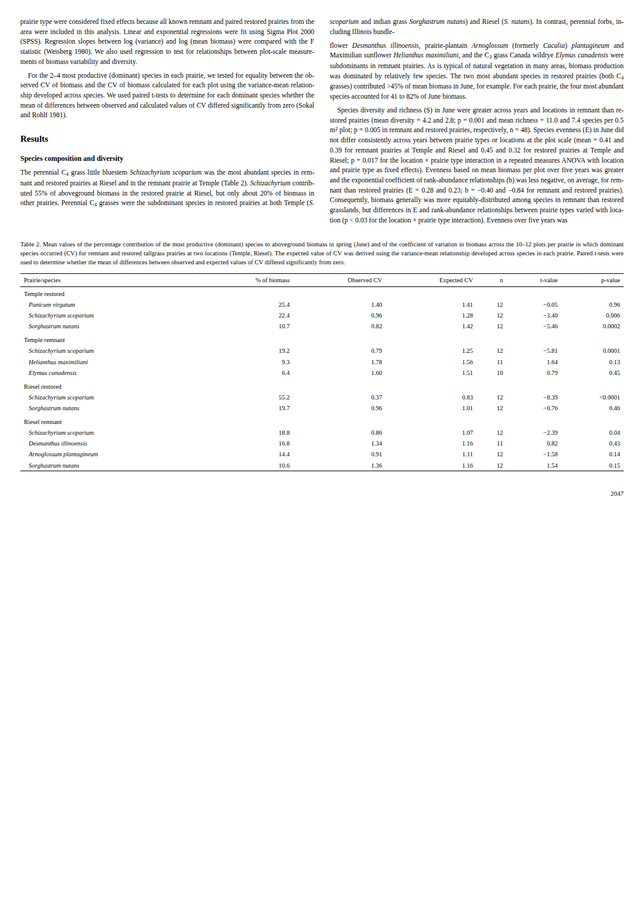prairie type were considered fixed effects because all known remnant and paired restored prairies from the area were included in this analysis. Linear and exponential regressions were fit using Sigma Plot 2000 (SPSS). Regression slopes between log (variance) and log (mean biomass) were compared with the F statistic (Weisberg 1980). We also used regression to test for relationships between plot-scale measurements of biomass variability and diversity.
For the 2–4 most productive (dominant) species in each prairie, we tested for equality between the observed CV of biomass and the CV of biomass calculated for each plot using the variance-mean relationship developed across species. We used paired t-tests to determine for each dominant species whether the mean of differences between observed and calculated values of CV differed significantly from zero (Sokal and Rohlf 1981).
Results
Species composition and diversity
The perennial C4 grass little bluestem Schizachyrium scoparium was the most abundant species in remnant and restored prairies at Riesel and in the remnant prairie at Temple (Table 2). Schizachyrium contributed 55% of aboveground biomass in the restored prairie at Riesel, but only about 20% of biomass in other prairies. Perennial C4 grasses were the subdominant species in restored prairies at both Temple (S. scoparium and indian grass Sorghastrum nutans) and Riesel (S. nutans). In contrast, perennial forbs, including Illinois bundle-
flower Desmanthus illinoensis, prairie-plantain Arnoglossum (formerly Cacalia) plantagineum and Maximilian sunflower Helianthus maximiliani, and the C3 grass Canada wildrye Elymus canadensis were subdominants in remnant prairies. As is typical of natural vegetation in many areas, biomass production was dominated by relatively few species. The two most abundant species in restored prairies (both C4 grasses) contributed >45% of mean biomass in June, for example. For each prairie, the four most abundant species accounted for 41 to 82% of June biomass.
Species diversity and richness (S) in June were greater across years and locations in remnant than restored prairies (mean diversity = 4.2 and 2.8; p = 0.001 and mean richness = 11.0 and 7.4 species per 0.5 m2 plot; p = 0.005 in remnant and restored prairies, respectively, n = 48). Species evenness (E) in June did not differ consistently across years between prairie types or locations at the plot scale (mean = 0.41 and 0.39 for remnant prairies at Temple and Riesel and 0.45 and 0.32 for restored prairies at Temple and Riesel; p = 0.017 for the location × prairie type interaction in a repeated measures ANOVA with location and prairie type as fixed effects). Evenness based on mean biomass per plot over five years was greater and the exponential coefficient of rank-abundance relationships (b) was less negative, on average, for remnant than restored prairies (E = 0.28 and 0.23; b = −0.40 and −0.84 for remnant and restored prairies). Consequently, biomass generally was more equitably-distributed among species in remnant than restored grasslands, but differences in E and rank-abundance relationships between prairie types varied with location (p < 0.03 for the location × prairie type interaction). Evenness over five years was
Table 2. Mean values of the percentage contribution of the most productive (dominant) species to aboveground biomass in spring (June) and of the coefficient of variation in biomass across the 10–12 plots per prairie in which dominant species occurred (CV) for remnant and restored tallgrass prairies at two locations (Temple, Riesel). The expected value of CV was derived using the variance-mean relationship developed across species in each prairie. Paired t-tests were used to determine whether the mean of differences between observed and expected values of CV differed significantly from zero.
| Prairie/species | % of biomass | Observed CV | Expected CV | n | t-value | p-value |
| --- | --- | --- | --- | --- | --- | --- |
| Temple restored | | | | | | |
| Panicum virgatum | 25.4 | 1.40 | 1.41 | 12 | −0.05 | 0.96 |
| Schizachyrium scoparium | 22.4 | 0.96 | 1.28 | 12 | −3.40 | 0.006 |
| Sorghastrum nutans | 10.7 | 0.82 | 1.42 | 12 | −5.46 | 0.0002 |
| Temple remnant | | | | | | |
| Schizachyrium scoparium | 19.2 | 0.79 | 1.25 | 12 | −5.81 | 0.0001 |
| Helianthus maximiliani | 9.3 | 1.78 | 1.56 | 11 | 1.64 | 0.13 |
| Elymus canadensis | 6.4 | 1.60 | 1.51 | 10 | 0.79 | 0.45 |
| Riesel restored | | | | | | |
| Schizachyrium scoparium | 55.2 | 0.37 | 0.83 | 12 | −8.39 | <0.0001 |
| Sorghastrum nutans | 19.7 | 0.96 | 1.01 | 12 | −0.76 | 0.46 |
| Riesel remnant | | | | | | |
| Schizachyrium scoparium | 18.8 | 0.86 | 1.07 | 12 | −2.39 | 0.04 |
| Desmanthus illinoensis | 16.8 | 1.34 | 1.16 | 11 | 0.82 | 0.43 |
| Arnoglossum plantagineum | 14.4 | 0.91 | 1.11 | 12 | −1.58 | 0.14 |
| Sorghastrum nutans | 10.6 | 1.36 | 1.16 | 12 | 1.54 | 0.15 |
2047